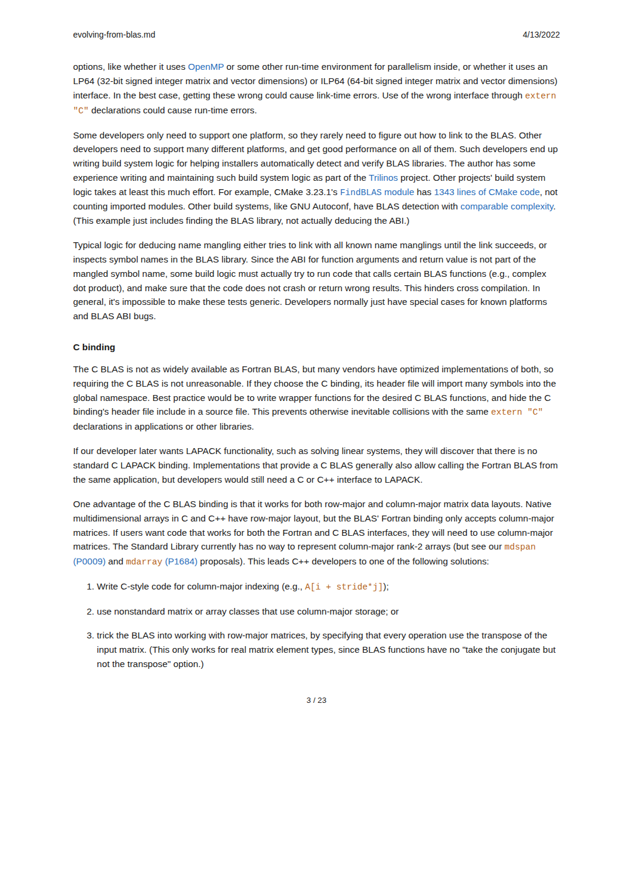evolving-from-blas.md 4/13/2022
options, like whether it uses OpenMP or some other run-time environment for parallelism inside, or whether it uses an LP64 (32-bit signed integer matrix and vector dimensions) or ILP64 (64-bit signed integer matrix and vector dimensions) interface. In the best case, getting these wrong could cause link-time errors. Use of the wrong interface through extern "C" declarations could cause run-time errors.
Some developers only need to support one platform, so they rarely need to figure out how to link to the BLAS. Other developers need to support many different platforms, and get good performance on all of them. Such developers end up writing build system logic for helping installers automatically detect and verify BLAS libraries. The author has some experience writing and maintaining such build system logic as part of the Trilinos project. Other projects' build system logic takes at least this much effort. For example, CMake 3.23.1's FindBLAS module has 1343 lines of CMake code, not counting imported modules. Other build systems, like GNU Autoconf, have BLAS detection with comparable complexity. (This example just includes finding the BLAS library, not actually deducing the ABI.)
Typical logic for deducing name mangling either tries to link with all known name manglings until the link succeeds, or inspects symbol names in the BLAS library. Since the ABI for function arguments and return value is not part of the mangled symbol name, some build logic must actually try to run code that calls certain BLAS functions (e.g., complex dot product), and make sure that the code does not crash or return wrong results. This hinders cross compilation. In general, it's impossible to make these tests generic. Developers normally just have special cases for known platforms and BLAS ABI bugs.
C binding
The C BLAS is not as widely available as Fortran BLAS, but many vendors have optimized implementations of both, so requiring the C BLAS is not unreasonable. If they choose the C binding, its header file will import many symbols into the global namespace. Best practice would be to write wrapper functions for the desired C BLAS functions, and hide the C binding's header file include in a source file. This prevents otherwise inevitable collisions with the same extern "C" declarations in applications or other libraries.
If our developer later wants LAPACK functionality, such as solving linear systems, they will discover that there is no standard C LAPACK binding. Implementations that provide a C BLAS generally also allow calling the Fortran BLAS from the same application, but developers would still need a C or C++ interface to LAPACK.
One advantage of the C BLAS binding is that it works for both row-major and column-major matrix data layouts. Native multidimensional arrays in C and C++ have row-major layout, but the BLAS' Fortran binding only accepts column-major matrices. If users want code that works for both the Fortran and C BLAS interfaces, they will need to use column-major matrices. The Standard Library currently has no way to represent column-major rank-2 arrays (but see our mdspan (P0009) and mdarray (P1684) proposals). This leads C++ developers to one of the following solutions:
Write C-style code for column-major indexing (e.g., A[i + stride*j]);
use nonstandard matrix or array classes that use column-major storage; or
trick the BLAS into working with row-major matrices, by specifying that every operation use the transpose of the input matrix. (This only works for real matrix element types, since BLAS functions have no "take the conjugate but not the transpose" option.)
3 / 23